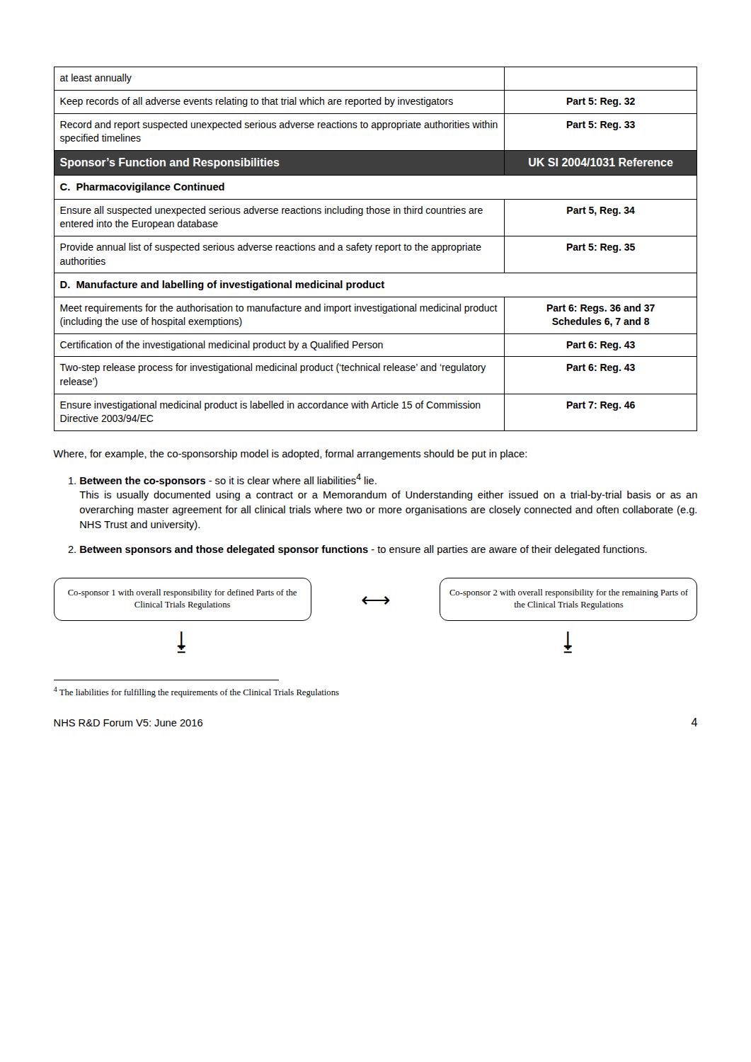| at least annually | |
| Keep records of all adverse events relating to that trial which are reported by investigators | Part 5: Reg. 32 |
| Record and report suspected unexpected serious adverse reactions to appropriate authorities within specified timelines | Part 5: Reg. 33 |
| Sponsor’s Function and Responsibilities | UK SI 2004/1031 Reference |
| C. Pharmacovigilance Continued |
| Ensure all suspected unexpected serious adverse reactions including those in third countries are entered into the European database | Part 5, Reg. 34 |
| Provide annual list of suspected serious adverse reactions and a safety report to the appropriate authorities | Part 5: Reg. 35 |
| D. Manufacture and labelling of investigational medicinal product |
| Meet requirements for the authorisation to manufacture and import investigational medicinal product (including the use of hospital exemptions) | Part 6: Regs. 36 and 37 Schedules 6, 7 and 8 |
| Certification of the investigational medicinal product by a Qualified Person | Part 6: Reg. 43 |
| Two-step release process for investigational medicinal product (‘technical release’ and ‘regulatory release’) | Part 6: Reg. 43 |
| Ensure investigational medicinal product is labelled in accordance with Article 15 of Commission Directive 2003/94/EC | Part 7: Reg. 46 |
Where, for example, the co-sponsorship model is adopted, formal arrangements should be put in place:
Between the co-sponsors - so it is clear where all liabilities4 lie.
This is usually documented using a contract or a Memorandum of Understanding either issued on a trial-by-trial basis or as an overarching master agreement for all clinical trials where two or more organisations are closely connected and often collaborate (e.g. NHS Trust and university).
Between sponsors and those delegated sponsor functions - to ensure all parties are aware of their delegated functions.
Co-sponsor 1 with overall responsibility for defined Parts of the Clinical Trials Regulations
⟷
Co-sponsor 2 with overall responsibility for the remaining Parts of the Clinical Trials Regulations
⭳
⭳
4 The liabilities for fulfilling the requirements of the Clinical Trials Regulations
NHS R&D Forum V5: June 2016 4